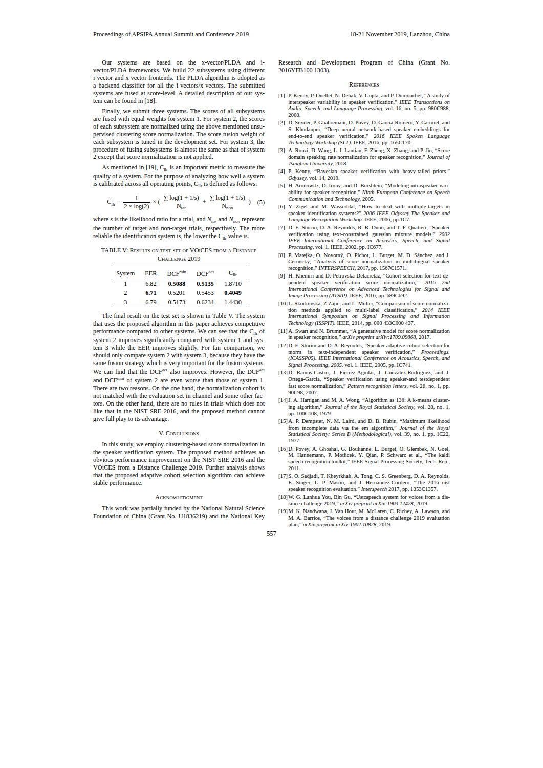Proceedings of APSIPA Annual Summit and Conference 2019 18-21 November 2019, Lanzhou, China
Our systems are based on the x-vector/PLDA and i-vector/PLDA frameworks. We build 22 subsystems using different i-vector and x-vector frontends. The PLDA algorithm is adopted as a backend classifier for all the i-vectors/x-vectors. The submitted systems are fused at score-level. A detailed description of our system can be found in [18].
Finally, we submit three systems. The scores of all subsystems are fused with equal weights for system 1. For system 2, the scores of each subsystem are normalized using the above mentioned unsupervised clustering score normalization. The score fusion weight of each subsystem is tuned in the development set. For system 3, the procedure of fusing subsystems is almost the same as that of system 2 except that score normalization is not applied.
As mentioned in [19], Cllr is an important metric to measure the quality of a system. For the purpose of analyzing how well a system is calibrated across all operating points, Cllr is defined as follows:
Cllr = 12 × log(2) × ( ∑ log(1 + 1/s) Ntar + ∑ log(1 + 1/s) Nnon ) (5)
where s is the likelihood ratio for a trial, and Ntar and Nnon represent the number of target and non-target trials, respectively. The more reliable the identification system is, the lower the Cllr value is.
TABLE V: Results on test set of VOiCES from a Distance
Challenge 2019
| System | EER | DCF min | DCF act | C llr |
| --- | --- | --- | --- | --- |
| 1 | 6.82 | 0.5088 | 0.5135 | 1.8710 |
| 2 | 6.71 | 0.5201 | 0.5453 | 0.4049 |
| 3 | 6.79 | 0.5173 | 0.6234 | 1.4430 |
The final result on the test set is shown in Table V. The system that uses the proposed algorithm in this paper achieves competitive performance compared to other systems. We can see that the Cllr of system 2 improves significantly compared with system 1 and system 3 while the EER improves slightly. For fair comparison, we should only compare system 2 with system 3, because they have the same fusion strategy which is very important for the fusion systems. We can find that the DCFact also improves. However, the DCFact and DCFmin of system 2 are even worse than those of system 1. There are two reasons. On the one hand, the normalization cohort is not matched with the evaluation set in channel and some other factors. On the other hand, there are no rules in trials which does not like that in the NIST SRE 2016, and the proposed method cannot give full play to its advantage.
V. Conclusions
In this study, we employ clustering-based score normalization in the speaker verification system. The proposed method achieves an obvious performance improvement on the NIST SRE 2016 and the VOiCES from a Distance Challenge 2019. Further analysis shows that the proposed adaptive cohort selection algorithm can achieve stable performance.
Acknowledgment
This work was partially funded by the National Natural Science Foundation of China (Grant No. U1836219) and the National Key Research and Development Program of China (Grant No. 2016YFB100 1303).
References
[1] P. Kenny, P. Ouellet, N. Dehak, V. Gupta, and P. Dumouchel, “A study of interspeaker variability in speaker verification,” IEEE Transactions on Audio, Speech, and Language Processing, vol. 16, no. 5, pp. 980C988, 2008.
[2] D. Snyder, P. Ghahremani, D. Povey, D. Garcia-Romero, Y. Carmiel, and S. Khudanpur, “Deep neural network-based speaker embeddings for end-to-end speaker verification,” 2016 IEEE Spoken Language Technology Workshop (SLT). IEEE, 2016, pp. 165C170.
[3] A. Rouzi, D. Wang, L. I. Lantian, F. Zheng, X. Zhang, and P. Jin, “Score domain speaking rate normalization for speaker recognition,” Journal of Tsinghua University, 2018.
[4] P. Kenny, “Bayesian speaker verification with heavy-tailed priors.” Odyssey, vol. 14, 2010.
[5] H. Aronowitz, D. Irony, and D. Burshtein, “Modeling intraspeaker variability for speaker recognition,” Ninth European Conference on Speech Communication and Technology, 2005.
[6] Y. Zigel and M. Wasserblat, “How to deal with multiple-targets in speaker identification systems?” 2006 IEEE Odyssey-The Speaker and Language Recognition Workshop. IEEE, 2006, pp.1C7.
[7] D. E. Sturim, D. A. Reynolds, R. B. Dunn, and T. F. Quatieri, “Speaker verification using text-constrained gaussian mixture models,” 2002 IEEE International Conference on Acoustics, Speech, and Signal Processing, vol. 1. IEEE, 2002, pp. IC677.
[8] P. Matejka, O. Novotný, O. Plchot, L. Burget, M. D. Sánchez, and J. Cernocký, “Analysis of score normalization in multilingual speaker recognition.” INTERSPEECH, 2017, pp. 1567C1571.
[9] H. Khemiri and D. Petrovska-Delacretaz, “Cohort selection for text-dependent speaker verification score normalization,” 2016 2nd International Conference on Advanced Technologies for Signal and Image Processing (ATSIP). IEEE, 2016, pp. 689C692.
[10] L. Skorkovská, Z.Zajíc, and L. Müller, “Comparison of score normalization methods applied to multi-label classification,” 2014 IEEE International Symposium on Signal Processing and Information Technology (ISSPIT). IEEE, 2014, pp. 000 433C000 437.
[11] A. Swart and N. Brummer, “A generative model for score normalization in speaker recognition,” arXiv preprint arXiv:1709.09868, 2017.
[12] D. E. Sturim and D. A. Reynolds, “Speaker adaptive cohort selection for tnorm in text-independent speaker verification,” Proceedings.(ICASSP05). IEEE International Conference on Acoustics, Speech, and Signal Processing, 2005. vol. 1. IEEE, 2005, pp. IC741.
[13] D. Ramos-Castro, J. Fierrez-Aguilar, J. Gonzalez-Rodriguez, and J. Ortega-Garcia, “Speaker verification using speaker-and testdependent fast score normalization,” Pattern recognition letters, vol. 28, no. 1, pp. 90C98, 2007.
[14] J. A. Hartigan and M. A. Wong, “Algorithm as 136: A k-means clustering algorithm,” Journal of the Royal Statistical Society, vol. 28, no. 1, pp. 100C108, 1979.
[15] A. P. Dempster, N. M. Laird, and D. B. Rubin, “Maximum likelihood from incomplete data via the em algorithm,” Journal of the Royal Statistical Society: Series B (Methodological), vol. 39, no. 1, pp. 1C22, 1977.
[16] D. Povey, A. Ghoshal, G. Boulianne, L. Burget, O. Glembek, N. Goel, M. Hannemann, P. Motlicek, Y. Qian, P. Schwarz et al., “The kaldi speech recognition toolkit,” IEEE Signal Processing Society, Tech. Rep., 2011.
[17] S. O. Sadjadi, T. Kheyrkhah, A. Tong, C. S. Greenberg, D. A. Reynolds, E. Singer, L. P. Mason, and J. Hernandez-Cordero, “The 2016 nist speaker recognition evaluation.” Interspeech 2017, pp. 1353C1357.
[18] W. G. Lanhua You, Bin Gu, “Ustcspeech system for voices from a distance challenge 2019,” arXiv preprint arXiv:1903.12428, 2019.
[19] M. K. Nandwana, J. Van Hout, M. McLaren, C. Richey, A. Lawson, and M. A. Barrios, “The voices from a distance challenge 2019 evaluation plan,” arXiv preprint arXiv:1902.10828, 2019.
557